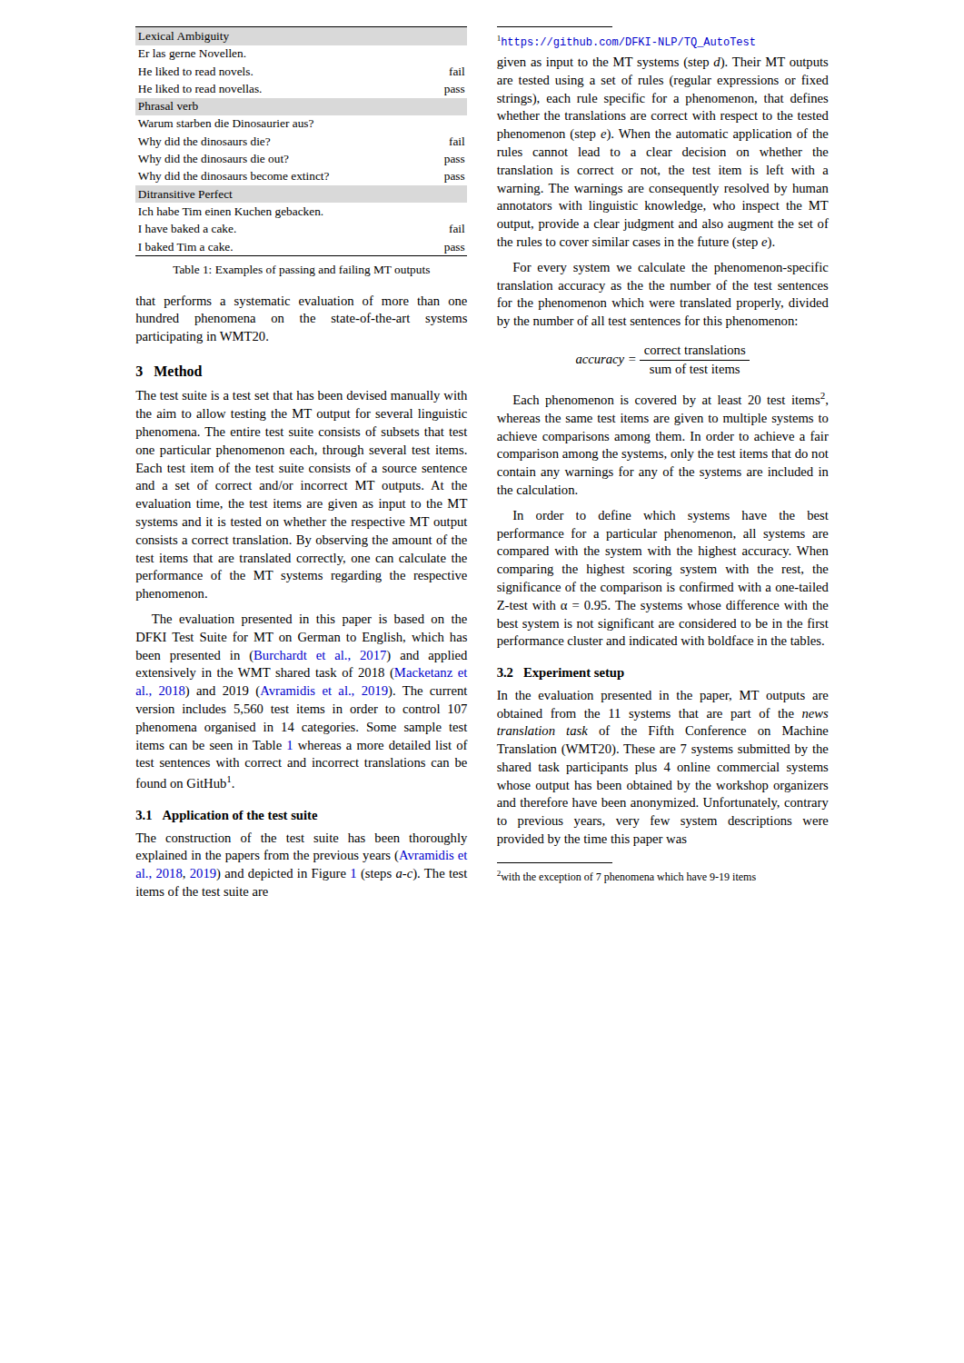| Lexical Ambiguity |
| Er las gerne Novellen. | |
| He liked to read novels. | fail |
| He liked to read novellas. | pass |
| Phrasal verb |
| Warum starben die Dinosaurier aus? | |
| Why did the dinosaurs die? | fail |
| Why did the dinosaurs die out? | pass |
| Why did the dinosaurs become extinct? | pass |
| Ditransitive Perfect |
| Ich habe Tim einen Kuchen gebacken. | |
| I have baked a cake. | fail |
| I baked Tim a cake. | pass |
Table 1: Examples of passing and failing MT outputs
that performs a systematic evaluation of more than one hundred phenomena on the state-of-the-art systems participating in WMT20.
3 Method
The test suite is a test set that has been devised manually with the aim to allow testing the MT output for several linguistic phenomena. The entire test suite consists of subsets that test one particular phenomenon each, through several test items. Each test item of the test suite consists of a source sentence and a set of correct and/or incorrect MT outputs. At the evaluation time, the test items are given as input to the MT systems and it is tested on whether the respective MT output consists a correct translation. By observing the amount of the test items that are translated correctly, one can calculate the performance of the MT systems regarding the respective phenomenon.
The evaluation presented in this paper is based on the DFKI Test Suite for MT on German to English, which has been presented in (Burchardt et al., 2017) and applied extensively in the WMT shared task of 2018 (Macketanz et al., 2018) and 2019 (Avramidis et al., 2019). The current version includes 5,560 test items in order to control 107 phenomena organised in 14 categories. Some sample test items can be seen in Table 1 whereas a more detailed list of test sentences with correct and incorrect translations can be found on GitHub1.
3.1 Application of the test suite
The construction of the test suite has been thoroughly explained in the papers from the previous years (Avramidis et al., 2018, 2019) and depicted in Figure 1 (steps a-c). The test items of the test suite are
1https://github.com/DFKI-NLP/TQ_AutoTest
given as input to the MT systems (step d). Their MT outputs are tested using a set of rules (regular expressions or fixed strings), each rule specific for a phenomenon, that defines whether the translations are correct with respect to the tested phenomenon (step e). When the automatic application of the rules cannot lead to a clear decision on whether the translation is correct or not, the test item is left with a warning. The warnings are consequently resolved by human annotators with linguistic knowledge, who inspect the MT output, provide a clear judgment and also augment the set of the rules to cover similar cases in the future (step e).
For every system we calculate the phenomenon-specific translation accuracy as the the number of the test sentences for the phenomenon which were translated properly, divided by the number of all test sentences for this phenomenon:
accuracy = correct translations sum of test items
Each phenomenon is covered by at least 20 test items2, whereas the same test items are given to multiple systems to achieve comparisons among them. In order to achieve a fair comparison among the systems, only the test items that do not contain any warnings for any of the systems are included in the calculation.
In order to define which systems have the best performance for a particular phenomenon, all systems are compared with the system with the highest accuracy. When comparing the highest scoring system with the rest, the significance of the comparison is confirmed with a one-tailed Z-test with α = 0.95. The systems whose difference with the best system is not significant are considered to be in the first performance cluster and indicated with boldface in the tables.
3.2 Experiment setup
In the evaluation presented in the paper, MT outputs are obtained from the 11 systems that are part of the news translation task of the Fifth Conference on Machine Translation (WMT20). These are 7 systems submitted by the shared task participants plus 4 online commercial systems whose output has been obtained by the workshop organizers and therefore have been anonymized. Unfortunately, contrary to previous years, very few system descriptions were provided by the time this paper was
2with the exception of 7 phenomena which have 9-19 items